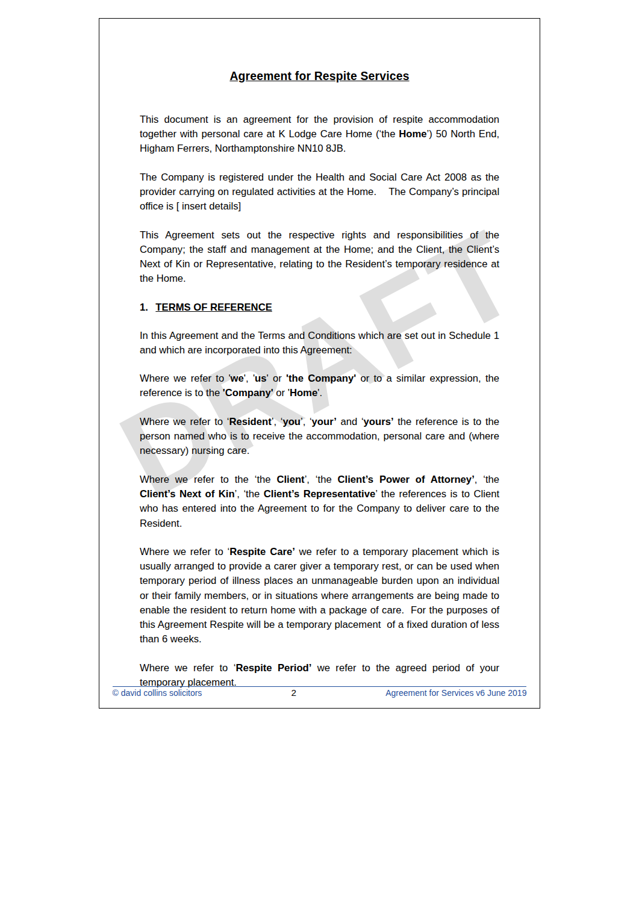DRAFT
Agreement for Respite Services
This document is an agreement for the provision of respite accommodation together with personal care at K Lodge Care Home (‘the Home’) 50 North End, Higham Ferrers, Northamptonshire NN10 8JB.
The Company is registered under the Health and Social Care Act 2008 as the provider carrying on regulated activities at the Home. The Company’s principal office is [ insert details]
This Agreement sets out the respective rights and responsibilities of the Company; the staff and management at the Home; and the Client, the Client’s Next of Kin or Representative, relating to the Resident’s temporary residence at the Home.
1. TERMS OF REFERENCE
In this Agreement and the Terms and Conditions which are set out in Schedule 1 and which are incorporated into this Agreement:
Where we refer to 'we', 'us' or 'the Company' or to a similar expression, the reference is to the 'Company' or 'Home'.
Where we refer to ‘Resident’, ‘you’, ‘your’ and ‘yours’ the reference is to the person named who is to receive the accommodation, personal care and (where necessary) nursing care.
Where we refer to the ‘the Client’, ‘the Client’s Power of Attorney’, ‘the Client’s Next of Kin’, ‘the Client’s Representative’ the references is to Client who has entered into the Agreement to for the Company to deliver care to the Resident.
Where we refer to ‘Respite Care’ we refer to a temporary placement which is usually arranged to provide a carer giver a temporary rest, or can be used when temporary period of illness places an unmanageable burden upon an individual or their family members, or in situations where arrangements are being made to enable the resident to return home with a package of care. For the purposes of this Agreement Respite will be a temporary placement of a fixed duration of less than 6 weeks.
Where we refer to ‘Respite Period’ we refer to the agreed period of your temporary placement.
© david collins solicitors
2
Agreement for Services v6 June 2019